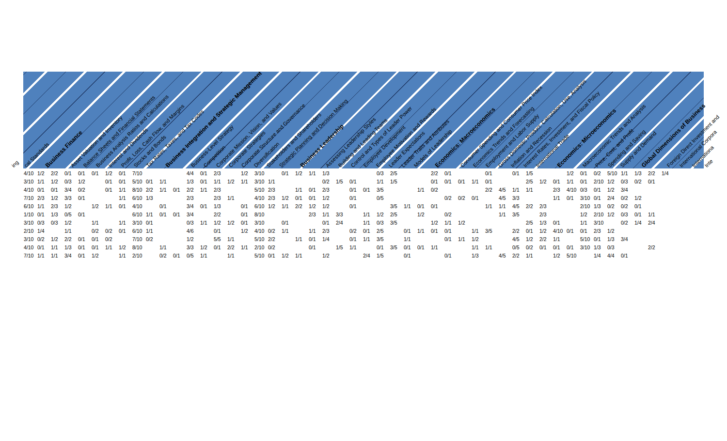ing cal Standards Business Finance Asset Valuation and Inventory Balance Sheets and Financial Statements Business Analysis Ratios and Calculations Interest and Dividends Profit, Loss, Cash Flow, and Margins Stocks and Bonds Tax Rates, Taxes, and Tax Codes Business Integration and Strategic Management Business-Level Strategy Competition Corporate Mission, Vision, and Values Corporate Strategies Corporate Structure and Governance Diversification Stakeholders and Shareholders Strategic Planning and Decision Making Business Leadership Assessing Leadership Styles Building and Leading Teams Control and Types of Leader Power Employee Development Employee Motivation and Rewards Leader Expectations Leader Traits and Attributes Models of Leadership Economics: Macroeconomics Consumer Spending and Consumer Price Index Economics Trends and Forecasting Employment and Labor Supply Gross Domestic Product: Calculation, Use, Analysis Inflation and Recession Interest Rates, Investment, and Fiscal Policy International Trade Economics: Microeconomics Macroeconomic Trends and Analysis Price, Cost, and Profit Spending and Saving Supply and Demand Global Dimensions of Business Foreign Direct Investment and International Corpora Internationa Inte
| 4/10 | 1/2 | 2/2 | 0/1 | 0/1 | 0/1 | 1/2 | 0/1 | 7/10 | | | | 4/4 | 0/1 | 2/3 | | 1/2 | 3/10 | | 0/1 | 1/2 | 1/1 | 1/3 | | | | 0/3 | 2/5 | | | 2/2 | 0/1 | | | 0/1 | | 0/1 | 1/5 | | | 1/2 | 0/1 | 0/2 | 5/10 | 1/1 | 1/3 | 2/2 | 1/4 |
| 3/10 | 1/1 | 1/2 | 0/3 | 1/2 | | 0/1 | 0/1 | 5/10 | 0/1 | 1/1 | | 1/3 | 0/1 | 1/1 | 1/2 | 1/1 | 3/10 | 1/1 | | | | 0/2 | 1/5 | 0/1 | | 1/1 | 1/5 | | | 0/1 | 0/1 | 0/1 | 1/1 | 0/1 | | | 2/5 | 1/2 | 0/1 | 1/1 | 0/1 | 2/10 | 1/2 | 0/3 | 0/2 | 0/1 |
| 4/10 | 0/1 | 0/1 | 3/4 | 0/2 | | 0/1 | 1/1 | 8/10 | 2/2 | 1/1 | 0/1 | 2/2 | 1/1 | 2/3 | | | 5/10 | 2/3 | | 1/1 | 0/1 | 2/3 | | 0/1 | 0/1 | 3/5 | | | 1/1 | 0/2 | | | | 2/2 | 4/5 | 1/1 | 1/1 | | 2/3 | 4/10 | 0/3 | 0/1 | 1/2 | 3/4 |
| 7/10 | 2/3 | 1/2 | 3/3 | 0/1 | | | 1/1 | 6/10 | 1/3 | | | 2/3 | | 2/3 | 1/1 | | 4/10 | 2/3 | 1/2 | 0/1 | 0/1 | 1/2 | | 0/1 | | 0/5 | | | | | 0/2 | 0/2 | 0/1 | | 4/5 | 3/3 | | | 1/1 | 0/1 | 3/10 | 0/1 | 2/4 | 0/2 | 1/2 |
| 6/10 | 1/1 | 2/3 | 1/2 | | 1/2 | 1/1 | 0/1 | 4/10 | | 0/1 | | 3/4 | 0/1 | 1/3 | | 0/1 | 6/10 | 1/2 | 1/1 | 2/2 | 1/2 | 1/2 | | 0/1 | | | 3/5 | 1/1 | 0/1 | 0/1 | | | | 1/1 | 1/1 | 4/5 | 2/2 | 2/3 | | | 2/10 | 1/3 | 0/2 | 0/2 | 0/1 |
| 1/10 | 0/1 | 1/3 | 0/5 | 0/1 | | | | 6/10 | 1/1 | 0/1 | 0/1 | 3/4 | | 2/2 | | 0/1 | 8/10 | | | | 2/3 | 1/1 | 3/3 | | 1/1 | 1/2 | 2/5 | | 1/2 | | 0/2 | | | | 1/1 | 3/5 | | 2/3 | | | 1/2 | 2/10 | 1/2 | 0/3 | 0/1 | 1/1 |
| 3/10 | 0/3 | 0/3 | 1/2 | | 1/1 | | 1/1 | 3/10 | 0/1 | | | 0/3 | 1/1 | 1/2 | 1/2 | 0/1 | 3/10 | | 0/1 | | | 0/1 | 2/4 | | 1/1 | 0/3 | 3/5 | | | 1/2 | 1/1 | 1/2 | | | | | 2/5 | 1/3 | 0/1 | | 1/1 | 3/10 | | 0/2 | 1/4 | 2/4 |
| 2/10 | 1/4 | | 1/1 | | 0/2 | 0/2 | 0/1 | 6/10 | 1/1 | | | 4/6 | | 0/1 | | 1/2 | 4/10 | 0/2 | 1/1 | | 1/1 | 2/3 | | 0/2 | 0/1 | 2/5 | | 0/1 | 1/1 | 0/1 | 0/1 | | 1/1 | 3/5 | | 2/2 | 0/1 | 1/2 | 4/10 | 0/1 | 0/1 | 2/3 | 1/2 |
| 3/10 | 0/2 | 1/2 | 2/2 | 0/1 | 0/1 | 0/2 | | 7/10 | 0/2 | | | 1/2 | | 5/5 | 1/1 | | 5/10 | 2/2 | | 1/1 | 0/1 | 1/4 | | 0/1 | 1/1 | 3/5 | | 1/1 | | | 0/1 | 1/1 | 1/2 | | | 4/5 | 1/2 | 2/2 | 1/1 | | 5/10 | 0/1 | 1/3 | 3/4 |
| 4/10 | 0/1 | 1/1 | 1/3 | 0/1 | 0/1 | 1/1 | 1/2 | 8/10 | | 1/1 | | 3/3 | 1/2 | 0/1 | 2/2 | 1/1 | 2/10 | 0/2 | | | 0/1 | | 1/5 | 1/1 | | 0/1 | 3/5 | 0/1 | 0/1 | 1/1 | | | 1/1 | 1/1 | | 0/5 | 0/2 | 0/1 | 0/1 | 0/1 | 3/10 | 1/3 | 0/3 | | | 2/2 |
| 7/10 | 1/1 | 1/1 | 3/4 | 0/1 | 1/2 | | 1/1 | 2/10 | | 0/2 | 0/1 | 0/5 | 1/1 | | 1/1 | | 5/10 | 0/1 | 1/2 | 1/1 | | 1/2 | | | 2/4 | 1/5 | | 0/1 | | | 0/1 | | 1/3 | | 4/5 | 2/2 | 1/1 | | 1/2 | 5/10 | | 1/4 | 4/4 | 0/1 |